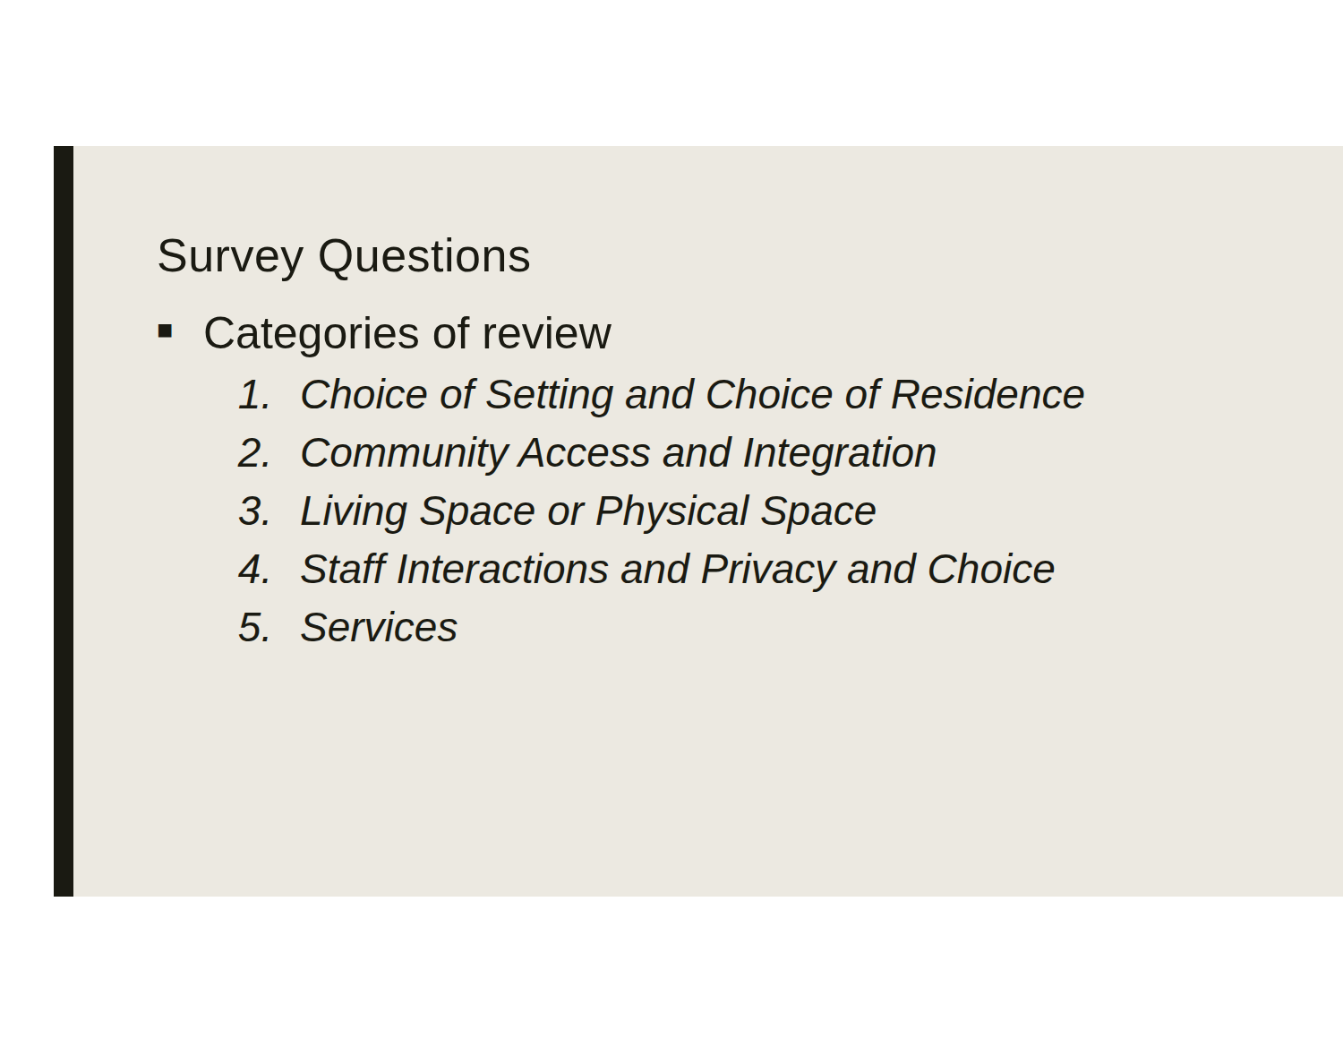Survey Questions
Categories of review
Choice of Setting and Choice of Residence
Community Access and Integration
Living Space or Physical Space
Staff Interactions and Privacy and Choice
Services